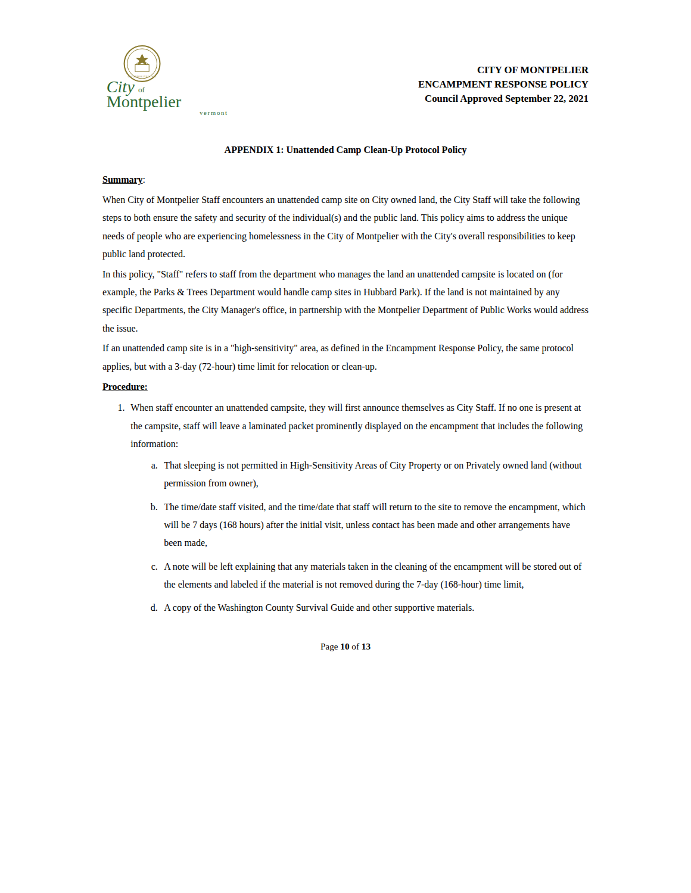City of Montpelier Vermont logo INCORPORATED 1895 City of Montpelier vermont
CITY OF MONTPELIER
ENCAMPMENT RESPONSE POLICY
Council Approved September 22, 2021
APPENDIX 1: Unattended Camp Clean-Up Protocol Policy
Summary
:
When City of Montpelier Staff encounters an unattended camp site on City owned land, the City Staff will take the following steps to both ensure the safety and security of the individual(s) and the public land. This policy aims to address the unique needs of people who are experiencing homelessness in the City of Montpelier with the City's overall responsibilities to keep public land protected.
In this policy, "Staff" refers to staff from the department who manages the land an unattended campsite is located on (for example, the Parks & Trees Department would handle camp sites in Hubbard Park). If the land is not maintained by any specific Departments, the City Manager's office, in partnership with the Montpelier Department of Public Works would address the issue.
If an unattended camp site is in a "high-sensitivity" area, as defined in the Encampment Response Policy, the same protocol applies, but with a 3-day (72-hour) time limit for relocation or clean-up.
Procedure:
When staff encounter an unattended campsite, they will first announce themselves as City Staff. If no one is present at the campsite, staff will leave a laminated packet prominently displayed on the encampment that includes the following information:
That sleeping is not permitted in High-Sensitivity Areas of City Property or on Privately owned land (without permission from owner),
The time/date staff visited, and the time/date that staff will return to the site to remove the encampment, which will be 7 days (168 hours) after the initial visit, unless contact has been made and other arrangements have been made,
A note will be left explaining that any materials taken in the cleaning of the encampment will be stored out of the elements and labeled if the material is not removed during the 7-day (168-hour) time limit,
A copy of the Washington County Survival Guide and other supportive materials.
Page 10 of 13